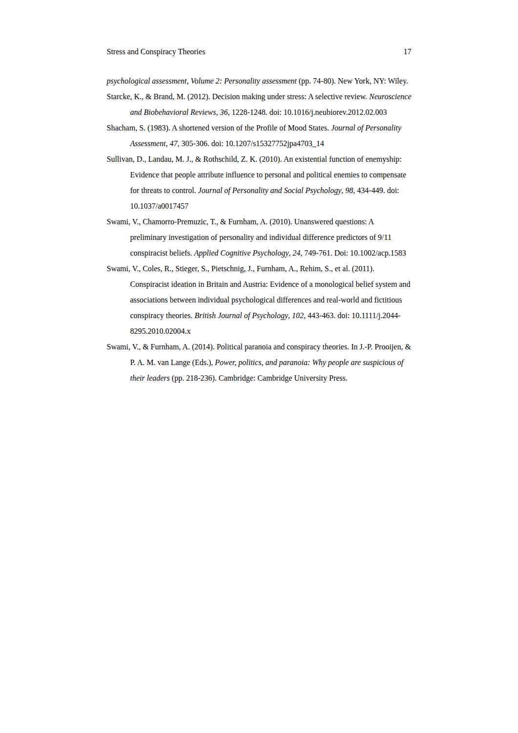Stress and Conspiracy Theories 17
psychological assessment, Volume 2: Personality assessment (pp. 74-80). New York, NY: Wiley.
Starcke, K., & Brand, M. (2012). Decision making under stress: A selective review. Neuroscience and Biobehavioral Reviews, 36, 1228-1248. doi: 10.1016/j.neubiorev.2012.02.003
Shacham, S. (1983). A shortened version of the Profile of Mood States. Journal of Personality Assessment, 47, 305-306. doi: 10.1207/s15327752jpa4703_14
Sullivan, D., Landau, M. J., & Rothschild, Z. K. (2010). An existential function of enemyship: Evidence that people attribute influence to personal and political enemies to compensate for threats to control. Journal of Personality and Social Psychology, 98, 434-449. doi: 10.1037/a0017457
Swami, V., Chamorro-Premuzic, T., & Furnham, A. (2010). Unanswered questions: A preliminary investigation of personality and individual difference predictors of 9/11 conspiracist beliefs. Applied Cognitive Psychology, 24, 749-761. Doi: 10.1002/acp.1583
Swami, V., Coles, R., Stieger, S., Pietschnig, J., Furnham, A., Rehim, S., et al. (2011). Conspiracist ideation in Britain and Austria: Evidence of a monological belief system and associations between individual psychological differences and real-world and fictitious conspiracy theories. British Journal of Psychology, 102, 443-463. doi: 10.1111/j.2044-8295.2010.02004.x
Swami, V., & Furnham, A. (2014). Political paranoia and conspiracy theories. In J.-P. Prooijen, & P. A. M. van Lange (Eds.), Power, politics, and paranoia: Why people are suspicious of their leaders (pp. 218-236). Cambridge: Cambridge University Press.